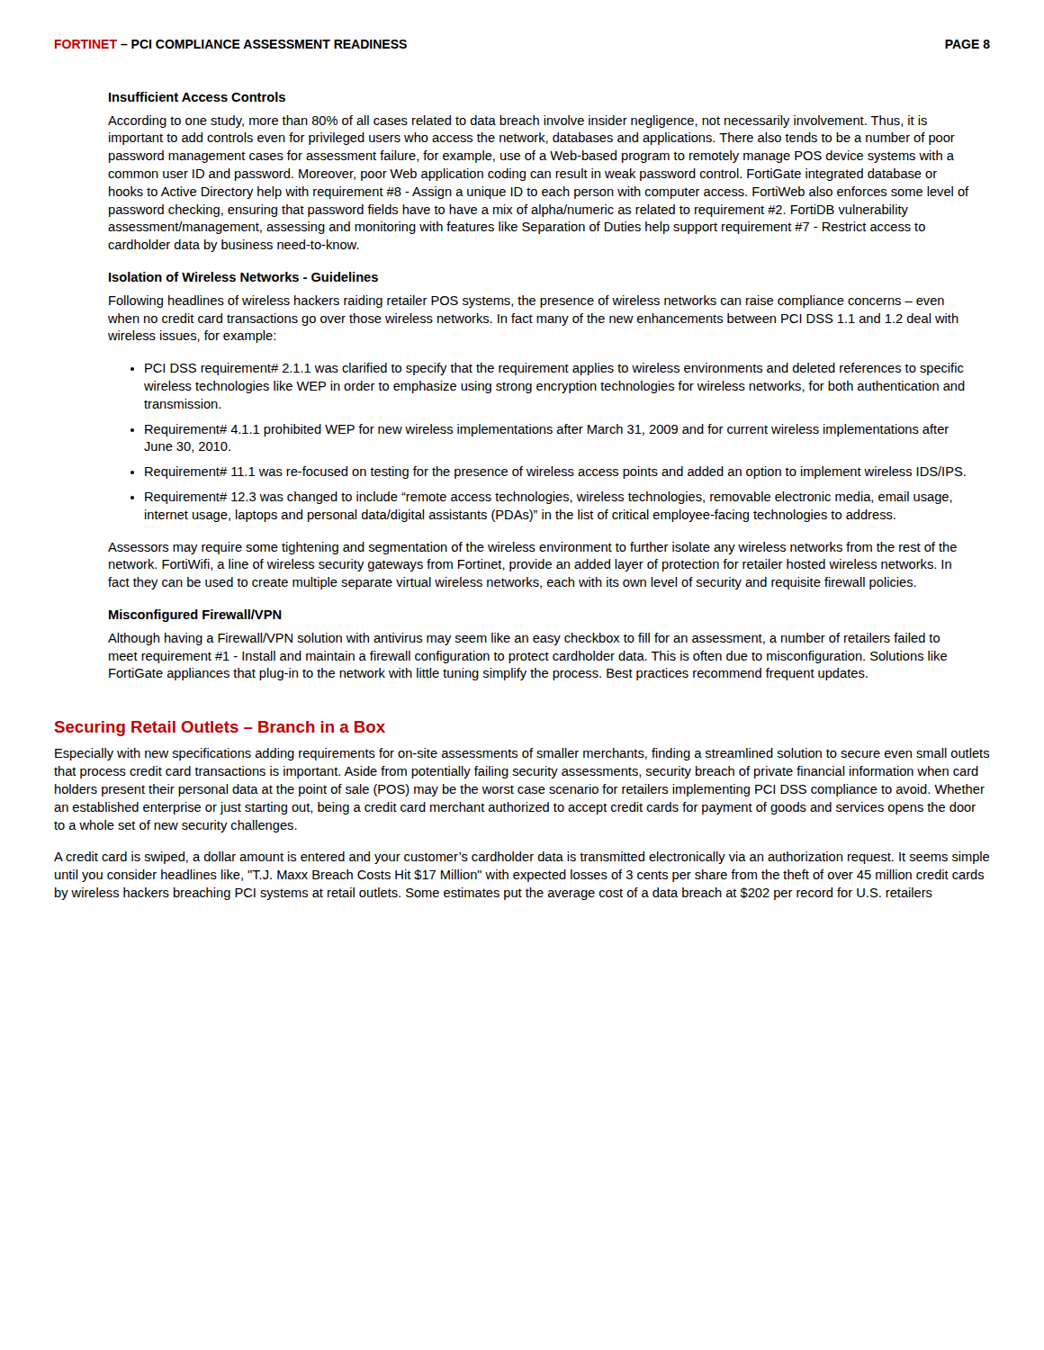FORTINET – PCI COMPLIANCE ASSESSMENT READINESS
PAGE 8
Insufficient Access Controls
According to one study, more than 80% of all cases related to data breach involve insider negligence, not necessarily involvement. Thus, it is important to add controls even for privileged users who access the network, databases and applications. There also tends to be a number of poor password management cases for assessment failure, for example, use of a Web-based program to remotely manage POS device systems with a common user ID and password. Moreover, poor Web application coding can result in weak password control. FortiGate integrated database or hooks to Active Directory help with requirement #8 - Assign a unique ID to each person with computer access. FortiWeb also enforces some level of password checking, ensuring that password fields have to have a mix of alpha/numeric as related to requirement #2. FortiDB vulnerability assessment/management, assessing and monitoring with features like Separation of Duties help support requirement #7 - Restrict access to cardholder data by business need-to-know.
Isolation of Wireless Networks - Guidelines
Following headlines of wireless hackers raiding retailer POS systems, the presence of wireless networks can raise compliance concerns – even when no credit card transactions go over those wireless networks. In fact many of the new enhancements between PCI DSS 1.1 and 1.2 deal with wireless issues, for example:
PCI DSS requirement# 2.1.1 was clarified to specify that the requirement applies to wireless environments and deleted references to specific wireless technologies like WEP in order to emphasize using strong encryption technologies for wireless networks, for both authentication and transmission.
Requirement# 4.1.1 prohibited WEP for new wireless implementations after March 31, 2009 and for current wireless implementations after June 30, 2010.
Requirement# 11.1 was re-focused on testing for the presence of wireless access points and added an option to implement wireless IDS/IPS.
Requirement# 12.3 was changed to include “remote access technologies, wireless technologies, removable electronic media, email usage, internet usage, laptops and personal data/digital assistants (PDAs)” in the list of critical employee-facing technologies to address.
Assessors may require some tightening and segmentation of the wireless environment to further isolate any wireless networks from the rest of the network. FortiWifi, a line of wireless security gateways from Fortinet, provide an added layer of protection for retailer hosted wireless networks. In fact they can be used to create multiple separate virtual wireless networks, each with its own level of security and requisite firewall policies.
Misconfigured Firewall/VPN
Although having a Firewall/VPN solution with antivirus may seem like an easy checkbox to fill for an assessment, a number of retailers failed to meet requirement #1 - Install and maintain a firewall configuration to protect cardholder data. This is often due to misconfiguration. Solutions like FortiGate appliances that plug-in to the network with little tuning simplify the process. Best practices recommend frequent updates.
Securing Retail Outlets – Branch in a Box
Especially with new specifications adding requirements for on-site assessments of smaller merchants, finding a streamlined solution to secure even small outlets that process credit card transactions is important. Aside from potentially failing security assessments, security breach of private financial information when card holders present their personal data at the point of sale (POS) may be the worst case scenario for retailers implementing PCI DSS compliance to avoid. Whether an established enterprise or just starting out, being a credit card merchant authorized to accept credit cards for payment of goods and services opens the door to a whole set of new security challenges.
A credit card is swiped, a dollar amount is entered and your customer’s cardholder data is transmitted electronically via an authorization request. It seems simple until you consider headlines like, "T.J. Maxx Breach Costs Hit $17 Million" with expected losses of 3 cents per share from the theft of over 45 million credit cards by wireless hackers breaching PCI systems at retail outlets. Some estimates put the average cost of a data breach at $202 per record for U.S. retailers